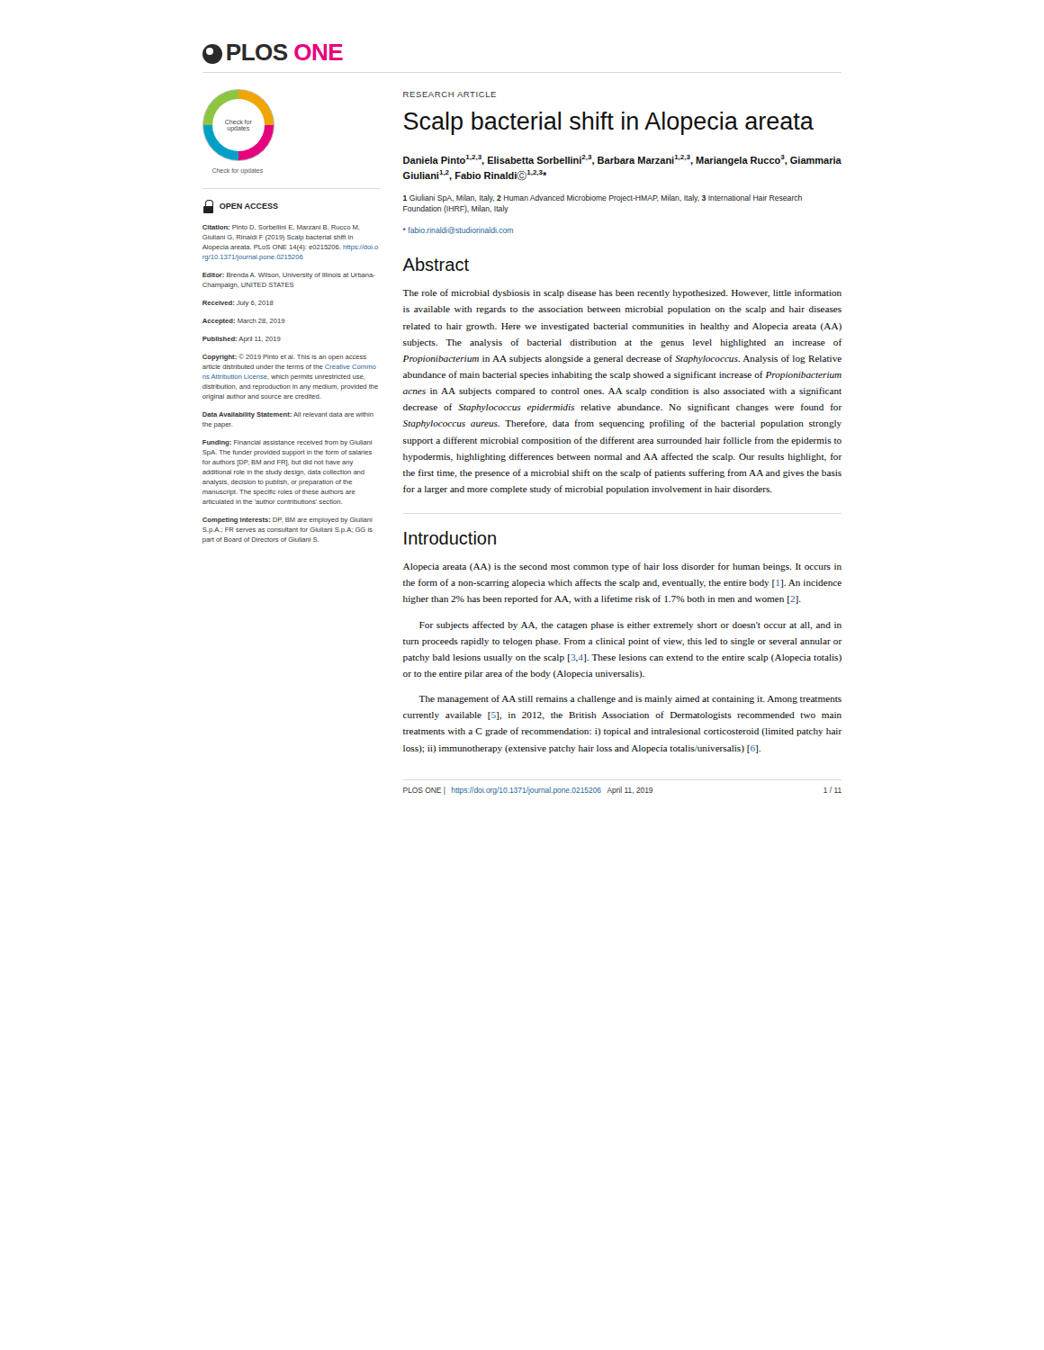PLOS ONE
Check for
updates
Check for updates
OPEN ACCESS
Citation: Pinto D, Sorbellini E, Marzani B, Rucco M, Giuliani G, Rinaldi F (2019) Scalp bacterial shift in Alopecia areata. PLoS ONE 14(4): e0215206. https://doi.org/10.1371/journal.pone.0215206
Editor: Brenda A. Wilson, University of Illinois at Urbana-Champaign, UNITED STATES
Received: July 6, 2018
Accepted: March 28, 2019
Published: April 11, 2019
Copyright: © 2019 Pinto et al. This is an open access article distributed under the terms of the Creative Commons Attribution License, which permits unrestricted use, distribution, and reproduction in any medium, provided the original author and source are credited.
Data Availability Statement: All relevant data are within the paper.
Funding: Financial assistance received from by Giuliani SpA. The funder provided support in the form of salaries for authors [DP, BM and FR], but did not have any additional role in the study design, data collection and analysis, decision to publish, or preparation of the manuscript. The specific roles of these authors are articulated in the 'author contributions' section.
Competing interests: DP, BM are employed by Giuliani S.p.A.; FR serves as consultant for Giuliani S.p.A; GG is part of Board of Directors of Giuliani S.
RESEARCH ARTICLE
Scalp bacterial shift in Alopecia areata
Daniela Pinto1,2,3, Elisabetta Sorbellini2,3, Barbara Marzani1,2,3, Mariangela Rucco3, Giammaria Giuliani1,2, Fabio RinaldiⒸ1,2,3*
1 Giuliani SpA, Milan, Italy, 2 Human Advanced Microbiome Project-HMAP, Milan, Italy, 3 International Hair Research Foundation (IHRF), Milan, Italy
* fabio.rinaldi@studiorinaldi.com
Abstract
The role of microbial dysbiosis in scalp disease has been recently hypothesized. However, little information is available with regards to the association between microbial population on the scalp and hair diseases related to hair growth. Here we investigated bacterial communities in healthy and Alopecia areata (AA) subjects. The analysis of bacterial distribution at the genus level highlighted an increase of Propionibacterium in AA subjects alongside a general decrease of Staphylococcus. Analysis of log Relative abundance of main bacterial species inhabiting the scalp showed a significant increase of Propionibacterium acnes in AA subjects compared to control ones. AA scalp condition is also associated with a significant decrease of Staphylococcus epidermidis relative abundance. No significant changes were found for Staphylococcus aureus. Therefore, data from sequencing profiling of the bacterial population strongly support a different microbial composition of the different area surrounded hair follicle from the epidermis to hypodermis, highlighting differences between normal and AA affected the scalp. Our results highlight, for the first time, the presence of a microbial shift on the scalp of patients suffering from AA and gives the basis for a larger and more complete study of microbial population involvement in hair disorders.
Introduction
Alopecia areata (AA) is the second most common type of hair loss disorder for human beings. It occurs in the form of a non-scarring alopecia which affects the scalp and, eventually, the entire body [1]. An incidence higher than 2% has been reported for AA, with a lifetime risk of 1.7% both in men and women [2].
For subjects affected by AA, the catagen phase is either extremely short or doesn't occur at all, and in turn proceeds rapidly to telogen phase. From a clinical point of view, this led to single or several annular or patchy bald lesions usually on the scalp [3,4]. These lesions can extend to the entire scalp (Alopecia totalis) or to the entire pilar area of the body (Alopecia universalis).
The management of AA still remains a challenge and is mainly aimed at containing it. Among treatments currently available [5], in 2012, the British Association of Dermatologists recommended two main treatments with a C grade of recommendation: i) topical and intralesional corticosteroid (limited patchy hair loss); ii) immunotherapy (extensive patchy hair loss and Alopecia totalis/universalis) [6].
PLOS ONE | https://doi.org/10.1371/journal.pone.0215206 April 11, 2019
1 / 11